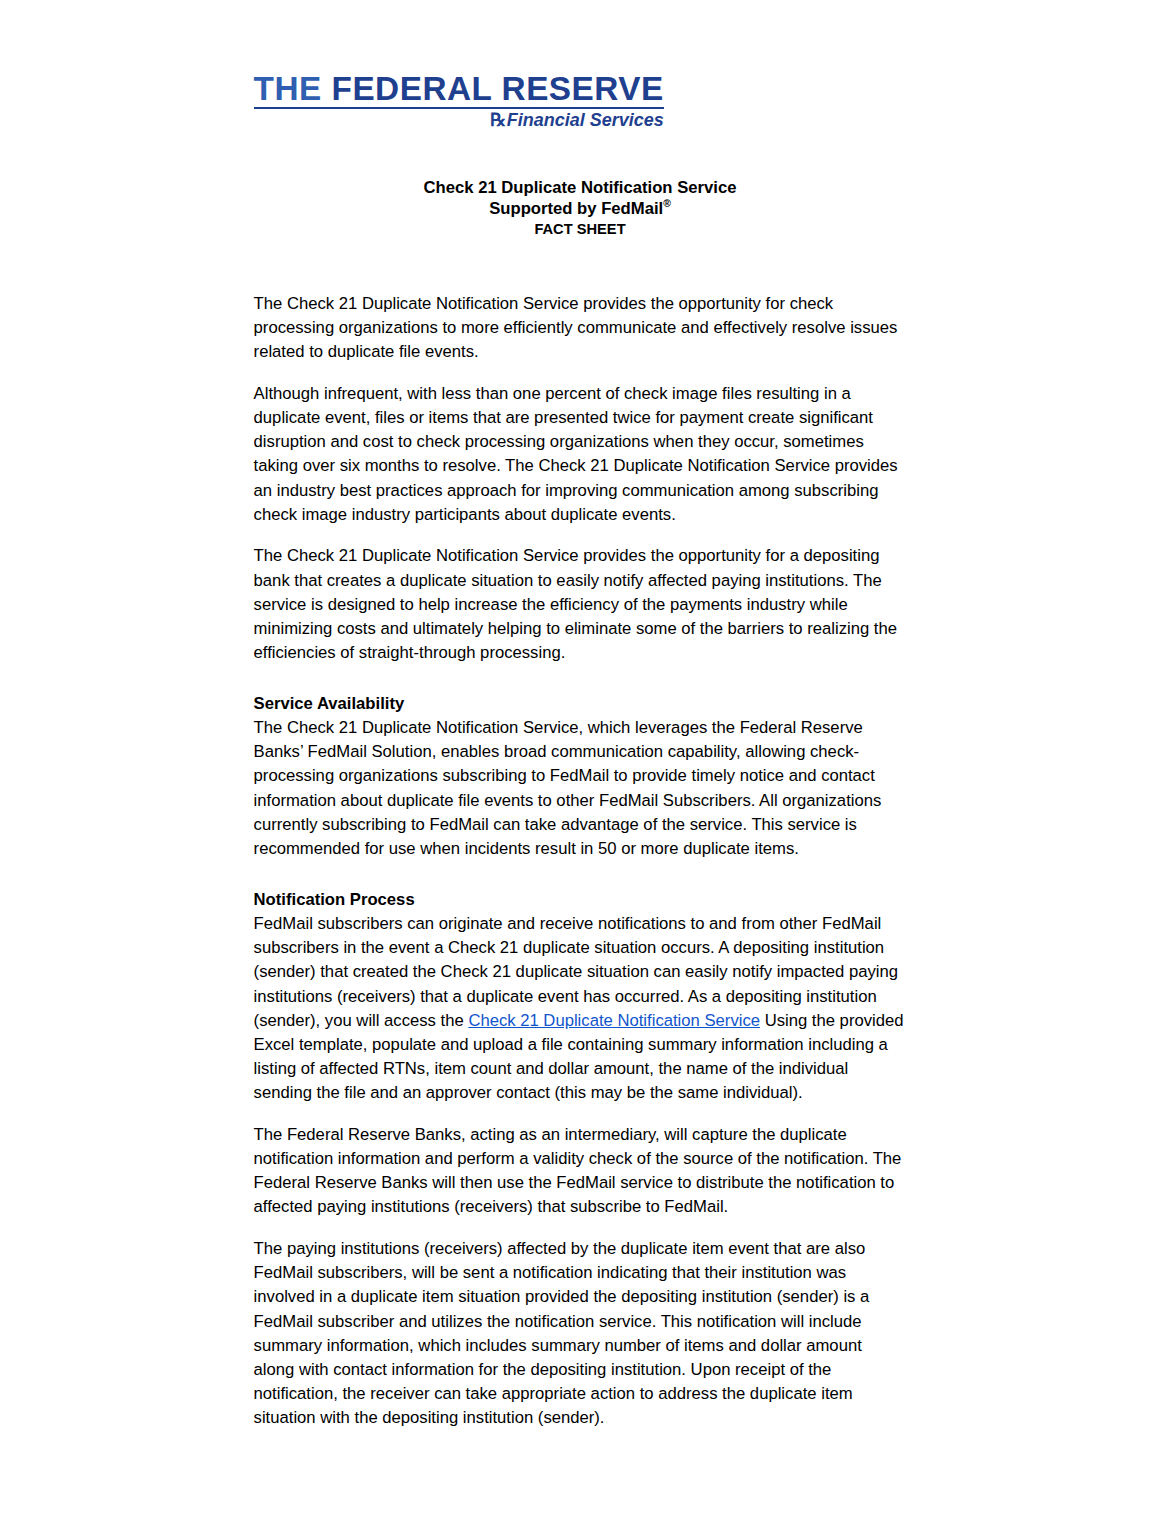THE FEDERAL RESERVE
℞Financial Services
Check 21 Duplicate Notification Service Supported by FedMail® FACT SHEET
The Check 21 Duplicate Notification Service provides the opportunity for check processing organizations to more efficiently communicate and effectively resolve issues related to duplicate file events.
Although infrequent, with less than one percent of check image files resulting in a duplicate event, files or items that are presented twice for payment create significant disruption and cost to check processing organizations when they occur, sometimes taking over six months to resolve. The Check 21 Duplicate Notification Service provides an industry best practices approach for improving communication among subscribing check image industry participants about duplicate events.
The Check 21 Duplicate Notification Service provides the opportunity for a depositing bank that creates a duplicate situation to easily notify affected paying institutions. The service is designed to help increase the efficiency of the payments industry while minimizing costs and ultimately helping to eliminate some of the barriers to realizing the efficiencies of straight-through processing.
Service Availability
The Check 21 Duplicate Notification Service, which leverages the Federal Reserve Banks’ FedMail Solution, enables broad communication capability, allowing check-processing organizations subscribing to FedMail to provide timely notice and contact information about duplicate file events to other FedMail Subscribers. All organizations currently subscribing to FedMail can take advantage of the service. This service is recommended for use when incidents result in 50 or more duplicate items.
Notification Process
FedMail subscribers can originate and receive notifications to and from other FedMail subscribers in the event a Check 21 duplicate situation occurs. A depositing institution (sender) that created the Check 21 duplicate situation can easily notify impacted paying institutions (receivers) that a duplicate event has occurred. As a depositing institution (sender), you will access the Check 21 Duplicate Notification Service Using the provided Excel template, populate and upload a file containing summary information including a listing of affected RTNs, item count and dollar amount, the name of the individual sending the file and an approver contact (this may be the same individual).
The Federal Reserve Banks, acting as an intermediary, will capture the duplicate notification information and perform a validity check of the source of the notification. The Federal Reserve Banks will then use the FedMail service to distribute the notification to affected paying institutions (receivers) that subscribe to FedMail.
The paying institutions (receivers) affected by the duplicate item event that are also FedMail subscribers, will be sent a notification indicating that their institution was involved in a duplicate item situation provided the depositing institution (sender) is a FedMail subscriber and utilizes the notification service. This notification will include summary information, which includes summary number of items and dollar amount along with contact information for the depositing institution. Upon receipt of the notification, the receiver can take appropriate action to address the duplicate item situation with the depositing institution (sender).